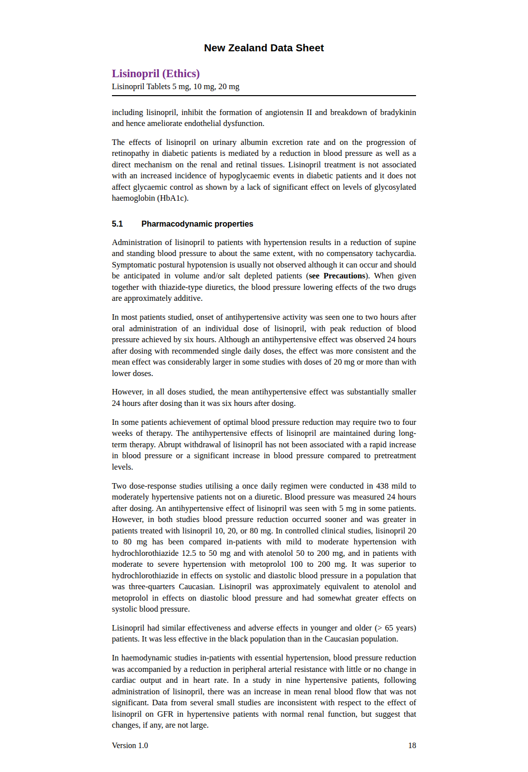New Zealand Data Sheet
Lisinopril (Ethics)
Lisinopril Tablets 5 mg, 10 mg, 20 mg
including lisinopril, inhibit the formation of angiotensin II and breakdown of bradykinin and hence ameliorate endothelial dysfunction.
The effects of lisinopril on urinary albumin excretion rate and on the progression of retinopathy in diabetic patients is mediated by a reduction in blood pressure as well as a direct mechanism on the renal and retinal tissues. Lisinopril treatment is not associated with an increased incidence of hypoglycaemic events in diabetic patients and it does not affect glycaemic control as shown by a lack of significant effect on levels of glycosylated haemoglobin (HbA1c).
5.1 Pharmacodynamic properties
Administration of lisinopril to patients with hypertension results in a reduction of supine and standing blood pressure to about the same extent, with no compensatory tachycardia. Symptomatic postural hypotension is usually not observed although it can occur and should be anticipated in volume and/or salt depleted patients (see Precautions). When given together with thiazide-type diuretics, the blood pressure lowering effects of the two drugs are approximately additive.
In most patients studied, onset of antihypertensive activity was seen one to two hours after oral administration of an individual dose of lisinopril, with peak reduction of blood pressure achieved by six hours. Although an antihypertensive effect was observed 24 hours after dosing with recommended single daily doses, the effect was more consistent and the mean effect was considerably larger in some studies with doses of 20 mg or more than with lower doses.
However, in all doses studied, the mean antihypertensive effect was substantially smaller 24 hours after dosing than it was six hours after dosing.
In some patients achievement of optimal blood pressure reduction may require two to four weeks of therapy. The antihypertensive effects of lisinopril are maintained during long-term therapy. Abrupt withdrawal of lisinopril has not been associated with a rapid increase in blood pressure or a significant increase in blood pressure compared to pretreatment levels.
Two dose-response studies utilising a once daily regimen were conducted in 438 mild to moderately hypertensive patients not on a diuretic. Blood pressure was measured 24 hours after dosing. An antihypertensive effect of lisinopril was seen with 5 mg in some patients. However, in both studies blood pressure reduction occurred sooner and was greater in patients treated with lisinopril 10, 20, or 80 mg. In controlled clinical studies, lisinopril 20 to 80 mg has been compared in-patients with mild to moderate hypertension with hydrochlorothiazide 12.5 to 50 mg and with atenolol 50 to 200 mg, and in patients with moderate to severe hypertension with metoprolol 100 to 200 mg. It was superior to hydrochlorothiazide in effects on systolic and diastolic blood pressure in a population that was three-quarters Caucasian. Lisinopril was approximately equivalent to atenolol and metoprolol in effects on diastolic blood pressure and had somewhat greater effects on systolic blood pressure.
Lisinopril had similar effectiveness and adverse effects in younger and older (> 65 years) patients. It was less effective in the black population than in the Caucasian population.
In haemodynamic studies in-patients with essential hypertension, blood pressure reduction was accompanied by a reduction in peripheral arterial resistance with little or no change in cardiac output and in heart rate. In a study in nine hypertensive patients, following administration of lisinopril, there was an increase in mean renal blood flow that was not significant. Data from several small studies are inconsistent with respect to the effect of lisinopril on GFR in hypertensive patients with normal renal function, but suggest that changes, if any, are not large.
Version 1.0 18